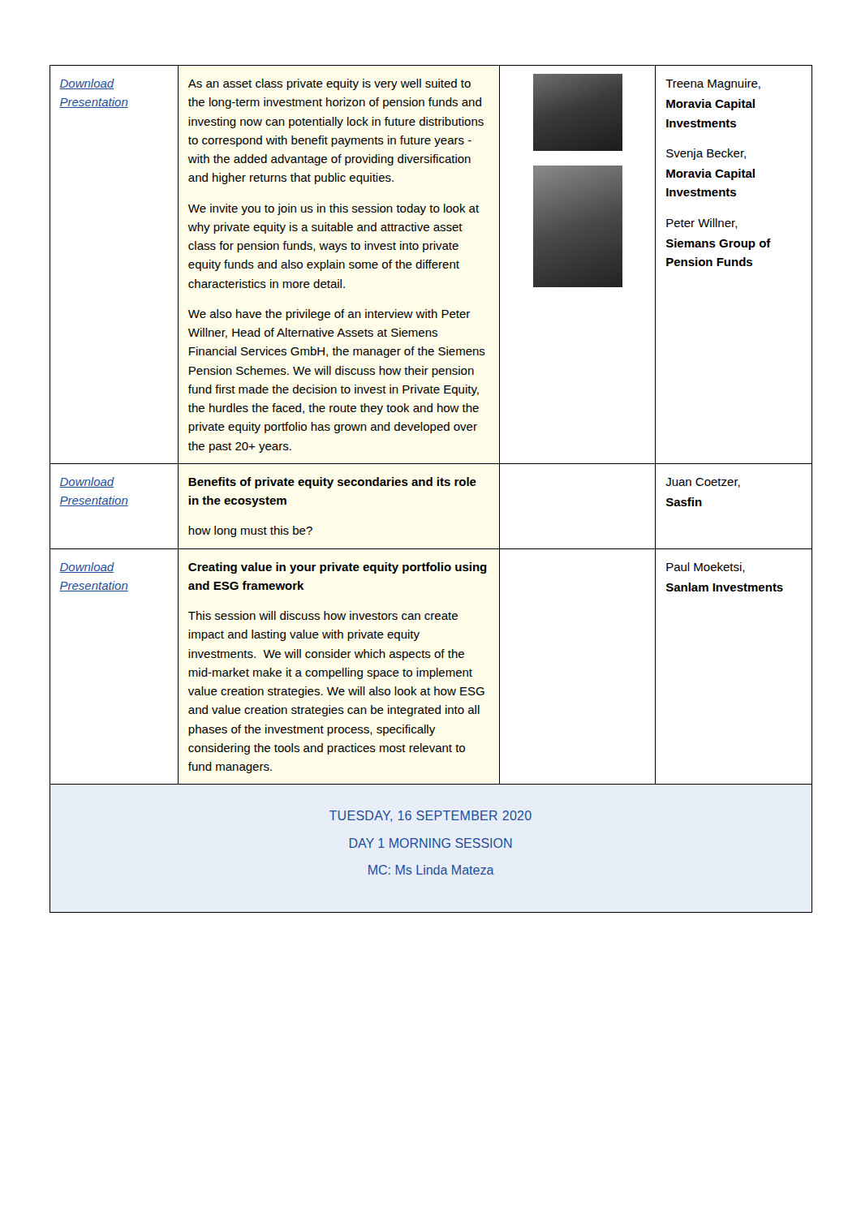| Download Presentation | As an asset class private equity is very well suited to the long-term investment horizon of pension funds and investing now can potentially lock in future distributions to correspond with benefit payments in future years - with the added advantage of providing diversification and higher returns that public equities. We invite you to join us in this session today to look at why private equity is a suitable and attractive asset class for pension funds, ways to invest into private equity funds and also explain some of the different characteristics in more detail. We also have the privilege of an interview with Peter Willner, Head of Alternative Assets at Siemens Financial Services GmbH, the manager of the Siemens Pension Schemes. We will discuss how their pension fund first made the decision to invest in Private Equity, the hurdles the faced, the route they took and how the private equity portfolio has grown and developed over the past 20+ years. | | Treena Magnuire, Moravia Capital Investments Svenja Becker, Moravia Capital Investments Peter Willner, Siemans Group of Pension Funds |
| Download Presentation | Benefits of private equity secondaries and its role in the ecosystem how long must this be? | | Juan Coetzer, Sasfin |
| Download Presentation | Creating value in your private equity portfolio using and ESG framework This session will discuss how investors can create impact and lasting value with private equity investments. We will consider which aspects of the mid-market make it a compelling space to implement value creation strategies. We will also look at how ESG and value creation strategies can be integrated into all phases of the investment process, specifically considering the tools and practices most relevant to fund managers. | | Paul Moeketsi, Sanlam Investments |
TUESDAY, 16 SEPTEMBER 2020
DAY 1 MORNING SESSION
MC: Ms Linda Mateza